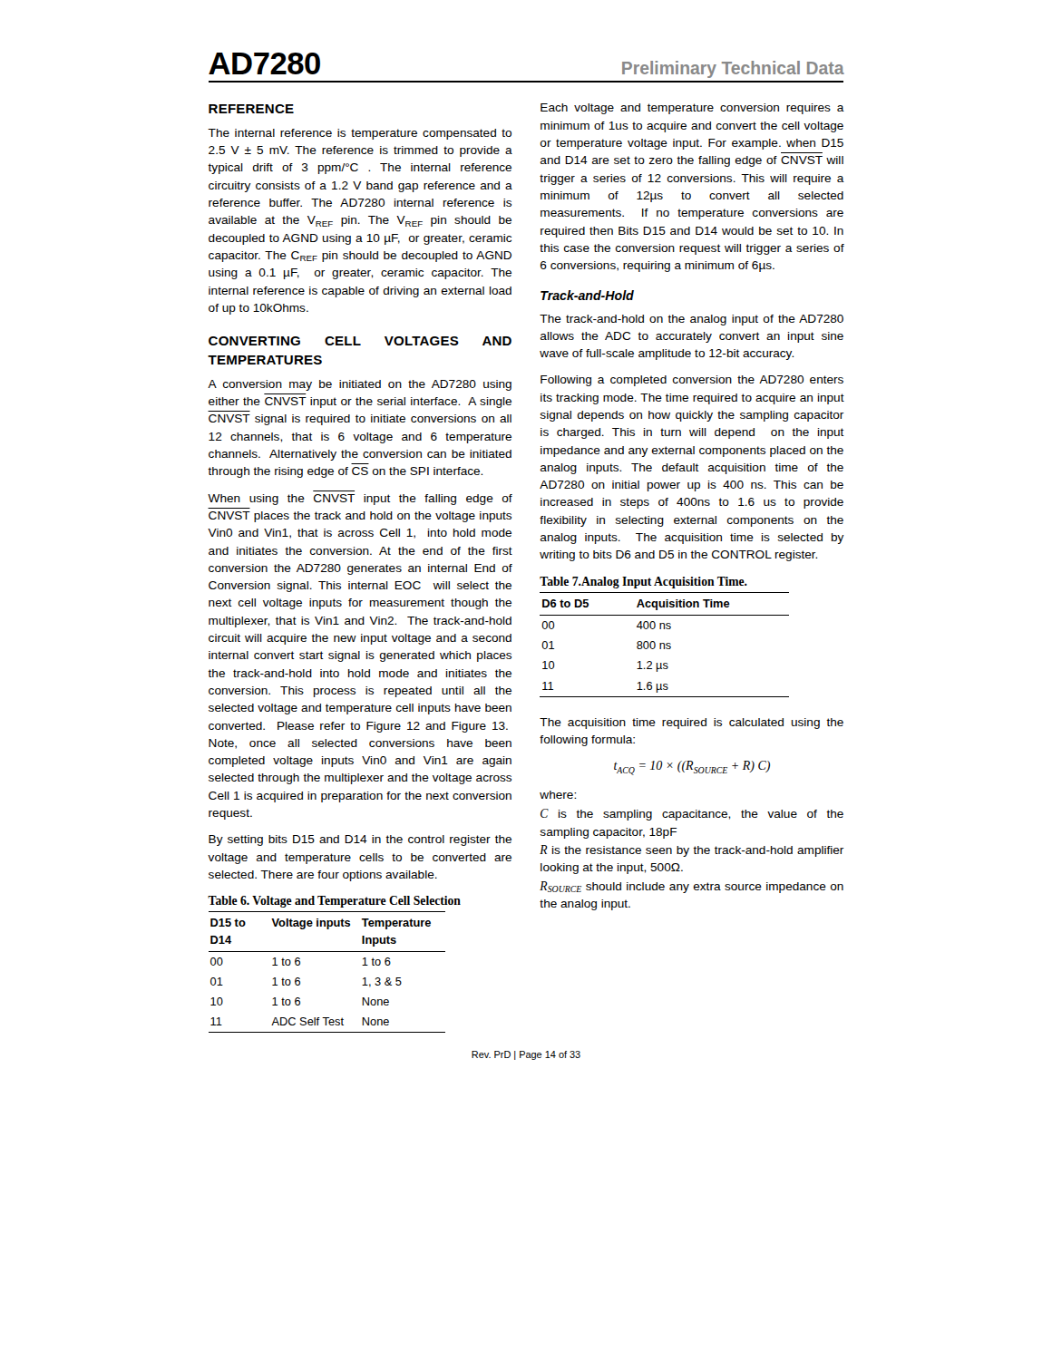AD7280
Preliminary Technical Data
REFERENCE
The internal reference is temperature compensated to 2.5 V ± 5 mV. The reference is trimmed to provide a typical drift of 3 ppm/°C . The internal reference circuitry consists of a 1.2 V band gap reference and a reference buffer. The AD7280 internal reference is available at the VREF pin. The VREF pin should be decoupled to AGND using a 10 µF, or greater, ceramic capacitor. The CREF pin should be decoupled to AGND using a 0.1 µF, or greater, ceramic capacitor. The internal reference is capable of driving an external load of up to 10kOhms.
CONVERTING CELL VOLTAGES AND TEMPERATURES
A conversion may be initiated on the AD7280 using either the CNVST input or the serial interface. A single CNVST signal is required to initiate conversions on all 12 channels, that is 6 voltage and 6 temperature channels. Alternatively the conversion can be initiated through the rising edge of CS on the SPI interface.
When using the CNVST input the falling edge of CNVST places the track and hold on the voltage inputs Vin0 and Vin1, that is across Cell 1, into hold mode and initiates the conversion. At the end of the first conversion the AD7280 generates an internal End of Conversion signal. This internal EOC will select the next cell voltage inputs for measurement though the multiplexer, that is Vin1 and Vin2. The track-and-hold circuit will acquire the new input voltage and a second internal convert start signal is generated which places the track-and-hold into hold mode and initiates the conversion. This process is repeated until all the selected voltage and temperature cell inputs have been converted. Please refer to Figure 12 and Figure 13. Note, once all selected conversions have been completed voltage inputs Vin0 and Vin1 are again selected through the multiplexer and the voltage across Cell 1 is acquired in preparation for the next conversion request.
By setting bits D15 and D14 in the control register the voltage and temperature cells to be converted are selected. There are four options available.
Table 6. Voltage and Temperature Cell Selection
| D15 to D14 | Voltage inputs | Temperature Inputs |
| --- | --- | --- |
| 00 | 1 to 6 | 1 to 6 |
| 01 | 1 to 6 | 1, 3 & 5 |
| 10 | 1 to 6 | None |
| 11 | ADC Self Test | None |
Each voltage and temperature conversion requires a minimum of 1us to acquire and convert the cell voltage or temperature voltage input. For example. when D15 and D14 are set to zero the falling edge of CNVST will trigger a series of 12 conversions. This will require a minimum of 12µs to convert all selected measurements. If no temperature conversions are required then Bits D15 and D14 would be set to 10. In this case the conversion request will trigger a series of 6 conversions, requiring a minimum of 6µs.
Track-and-Hold
The track-and-hold on the analog input of the AD7280 allows the ADC to accurately convert an input sine wave of full-scale amplitude to 12-bit accuracy.
Following a completed conversion the AD7280 enters its tracking mode. The time required to acquire an input signal depends on how quickly the sampling capacitor is charged. This in turn will depend on the input impedance and any external components placed on the analog inputs. The default acquisition time of the AD7280 on initial power up is 400 ns. This can be increased in steps of 400ns to 1.6 us to provide flexibility in selecting external components on the analog inputs. The acquisition time is selected by writing to bits D6 and D5 in the CONTROL register.
Table 7.Analog Input Acquisition Time.
| D6 to D5 | Acquisition Time |
| --- | --- |
| 00 | 400 ns |
| 01 | 800 ns |
| 10 | 1.2 µs |
| 11 | 1.6 µs |
The acquisition time required is calculated using the following formula:
tACQ = 10 × ((RSOURCE + R) C)
where:
C is the sampling capacitance, the value of the sampling capacitor, 18pF
R is the resistance seen by the track-and-hold amplifier looking at the input, 500Ω.
RSOURCE should include any extra source impedance on the analog input.
Rev. PrD | Page 14 of 33